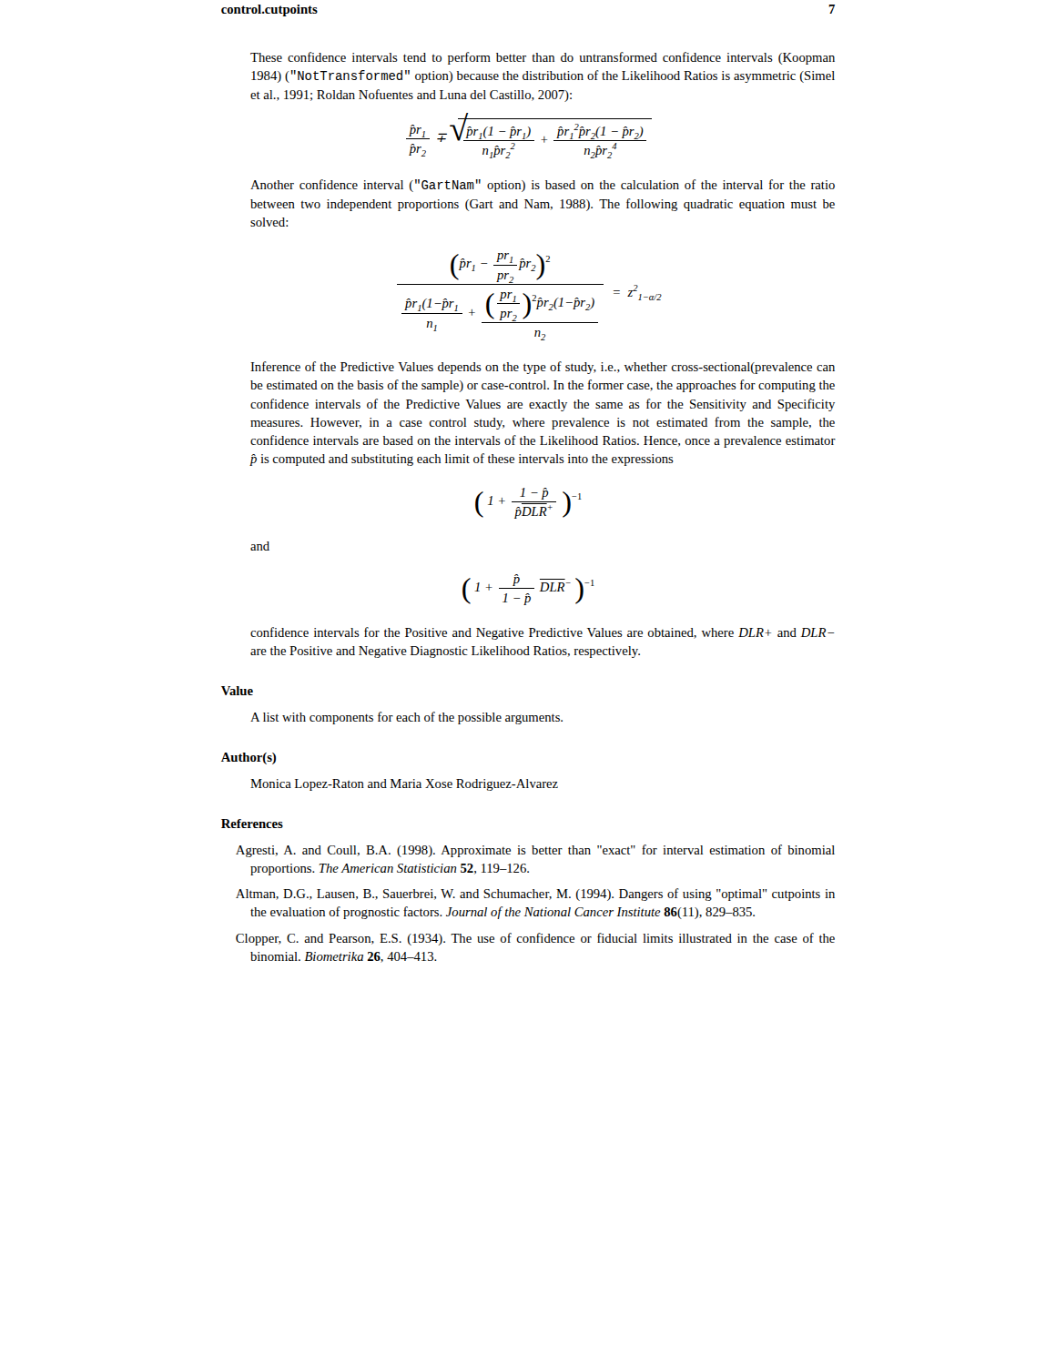control.cutpoints 7
These confidence intervals tend to perform better than do untransformed confidence intervals (Koopman 1984) ("NotTransformed" option) because the distribution of the Likelihood Ratios is asymmetric (Simel et al., 1991; Roldan Nofuentes and Luna del Castillo, 2007):
p̂r1 p̂r2 ∓ p̂r1(1 − p̂r1) n1p̂r22 + p̂r12p̂r2(1 − p̂r2) n2p̂r24
Another confidence interval ("GartNam" option) is based on the calculation of the interval for the ratio between two independent proportions (Gart and Nam, 1988). The following quadratic equation must be solved:
(p̂r1 − pr1 pr2p̂r2)2 p̂r1(1−p̂r1 n1 + (pr1 pr2)2p̂r2(1−p̂r2) n2 = z21−α/2
Inference of the Predictive Values depends on the type of study, i.e., whether cross-sectional(prevalence can be estimated on the basis of the sample) or case-control. In the former case, the approaches for computing the confidence intervals of the Predictive Values are exactly the same as for the Sensitivity and Specificity measures. However, in a case control study, where prevalence is not estimated from the sample, the confidence intervals are based on the intervals of the Likelihood Ratios. Hence, once a prevalence estimator p̂ is computed and substituting each limit of these intervals into the expressions
( 1 + 1 − p̂ p̂DLR+ )−1
and
( 1 + p̂ 1 − p̂ DLR− )−1
confidence intervals for the Positive and Negative Predictive Values are obtained, where DLR+ and DLR− are the Positive and Negative Diagnostic Likelihood Ratios, respectively.
Value
A list with components for each of the possible arguments.
Author(s)
Monica Lopez-Raton and Maria Xose Rodriguez-Alvarez
References
Agresti, A. and Coull, B.A. (1998). Approximate is better than "exact" for interval estimation of binomial proportions. The American Statistician 52, 119–126.
Altman, D.G., Lausen, B., Sauerbrei, W. and Schumacher, M. (1994). Dangers of using "optimal" cutpoints in the evaluation of prognostic factors. Journal of the National Cancer Institute 86(11), 829–835.
Clopper, C. and Pearson, E.S. (1934). The use of confidence or fiducial limits illustrated in the case of the binomial. Biometrika 26, 404–413.